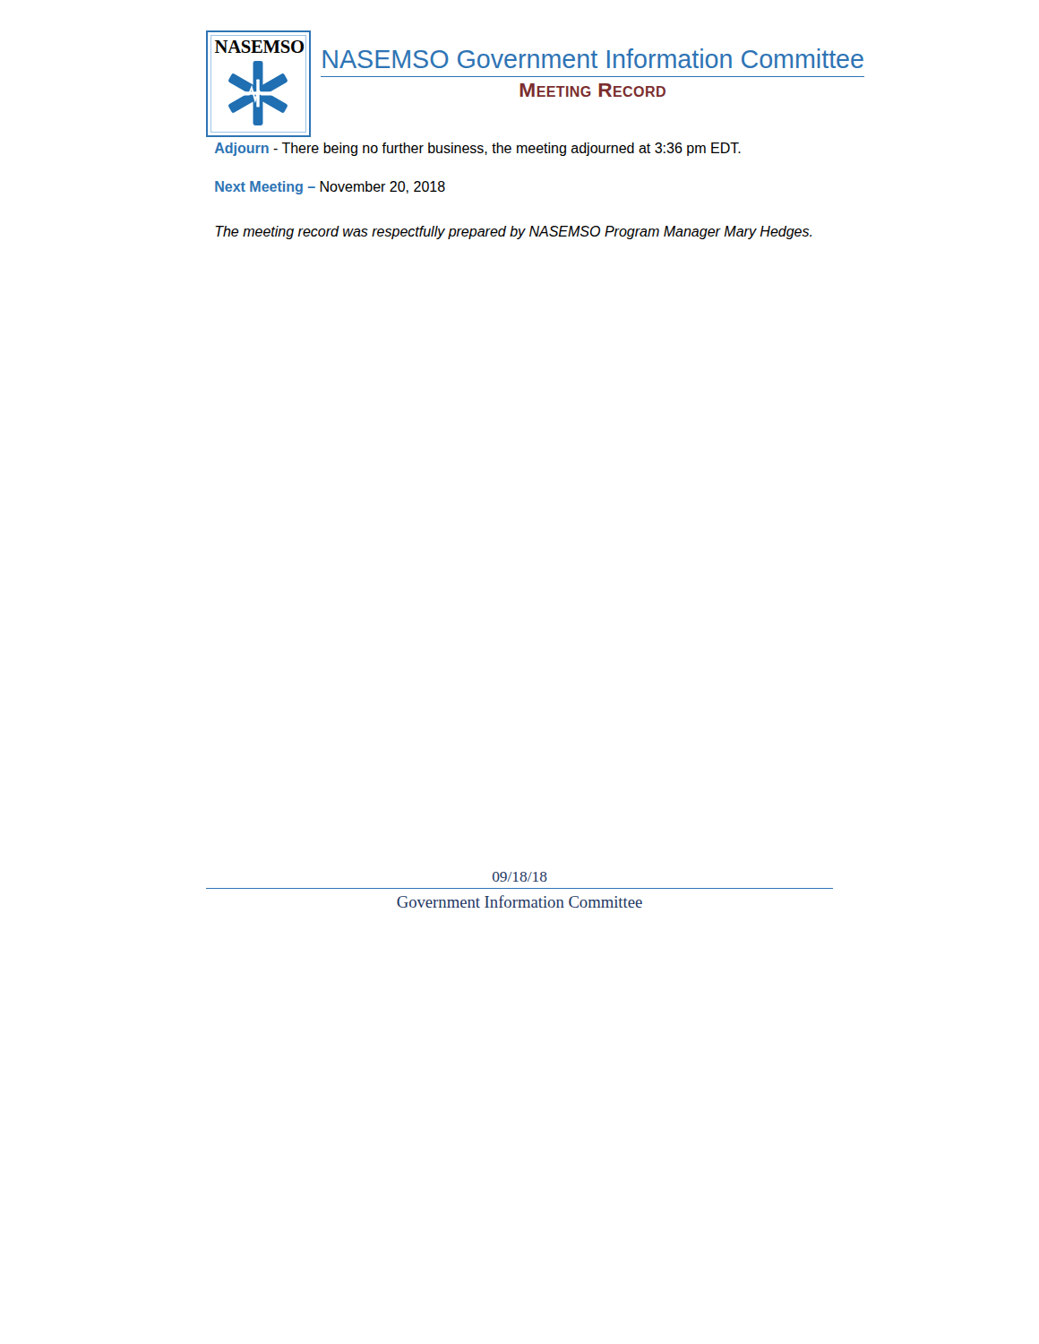NASEMSO
NASEMSO Government Information Committee
Meeting Record
Adjourn - There being no further business, the meeting adjourned at 3:36 pm EDT.
Next Meeting – November 20, 2018
The meeting record was respectfully prepared by NASEMSO Program Manager Mary Hedges.
09/18/18
Government Information Committee